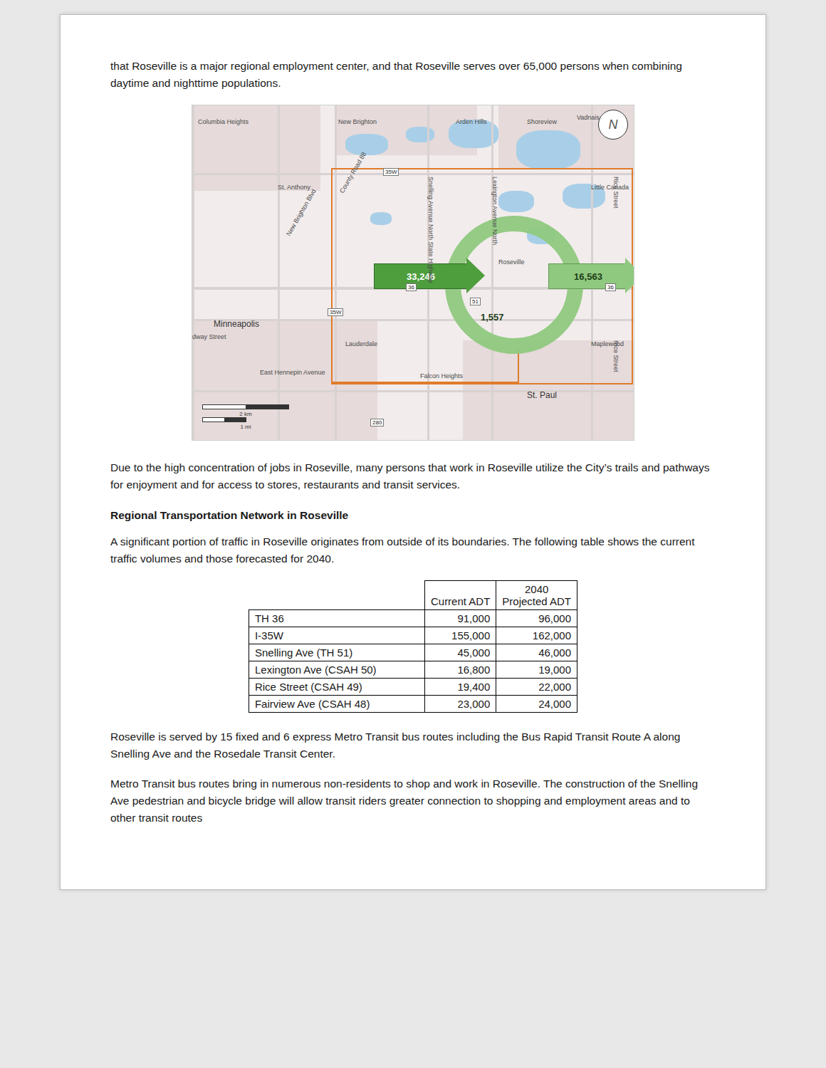that Roseville is a major regional employment center, and that Roseville serves over 65,000 persons when combining daytime and nighttime populations.
1,557
33,246
16,563
Columbia Heights New Brighton Arden Hills Vadnais Shoreview Little Canada St. Anthony Roseville Minneapolis Lauderdale Falcon Heights St. Paul Maplewood dway Street East Hennepin Avenue County Road 88 New Brighton Blvd Snelling Avenue North State Highway Lexington Avenue North Rice Street Rice Street 35W 36 36 35W 51 280
N
2 km
1 mi
Due to the high concentration of jobs in Roseville, many persons that work in Roseville utilize the City’s trails and pathways for enjoyment and for access to stores, restaurants and transit services.
Regional Transportation Network in Roseville
A significant portion of traffic in Roseville originates from outside of its boundaries. The following table shows the current traffic volumes and those forecasted for 2040.
| | Current ADT | 2040 Projected ADT |
| --- | --- | --- |
| TH 36 | 91,000 | 96,000 |
| I-35W | 155,000 | 162,000 |
| Snelling Ave (TH 51) | 45,000 | 46,000 |
| Lexington Ave (CSAH 50) | 16,800 | 19,000 |
| Rice Street (CSAH 49) | 19,400 | 22,000 |
| Fairview Ave (CSAH 48) | 23,000 | 24,000 |
Roseville is served by 15 fixed and 6 express Metro Transit bus routes including the Bus Rapid Transit Route A along Snelling Ave and the Rosedale Transit Center.
Metro Transit bus routes bring in numerous non-residents to shop and work in Roseville. The construction of the Snelling Ave pedestrian and bicycle bridge will allow transit riders greater connection to shopping and employment areas and to other transit routes